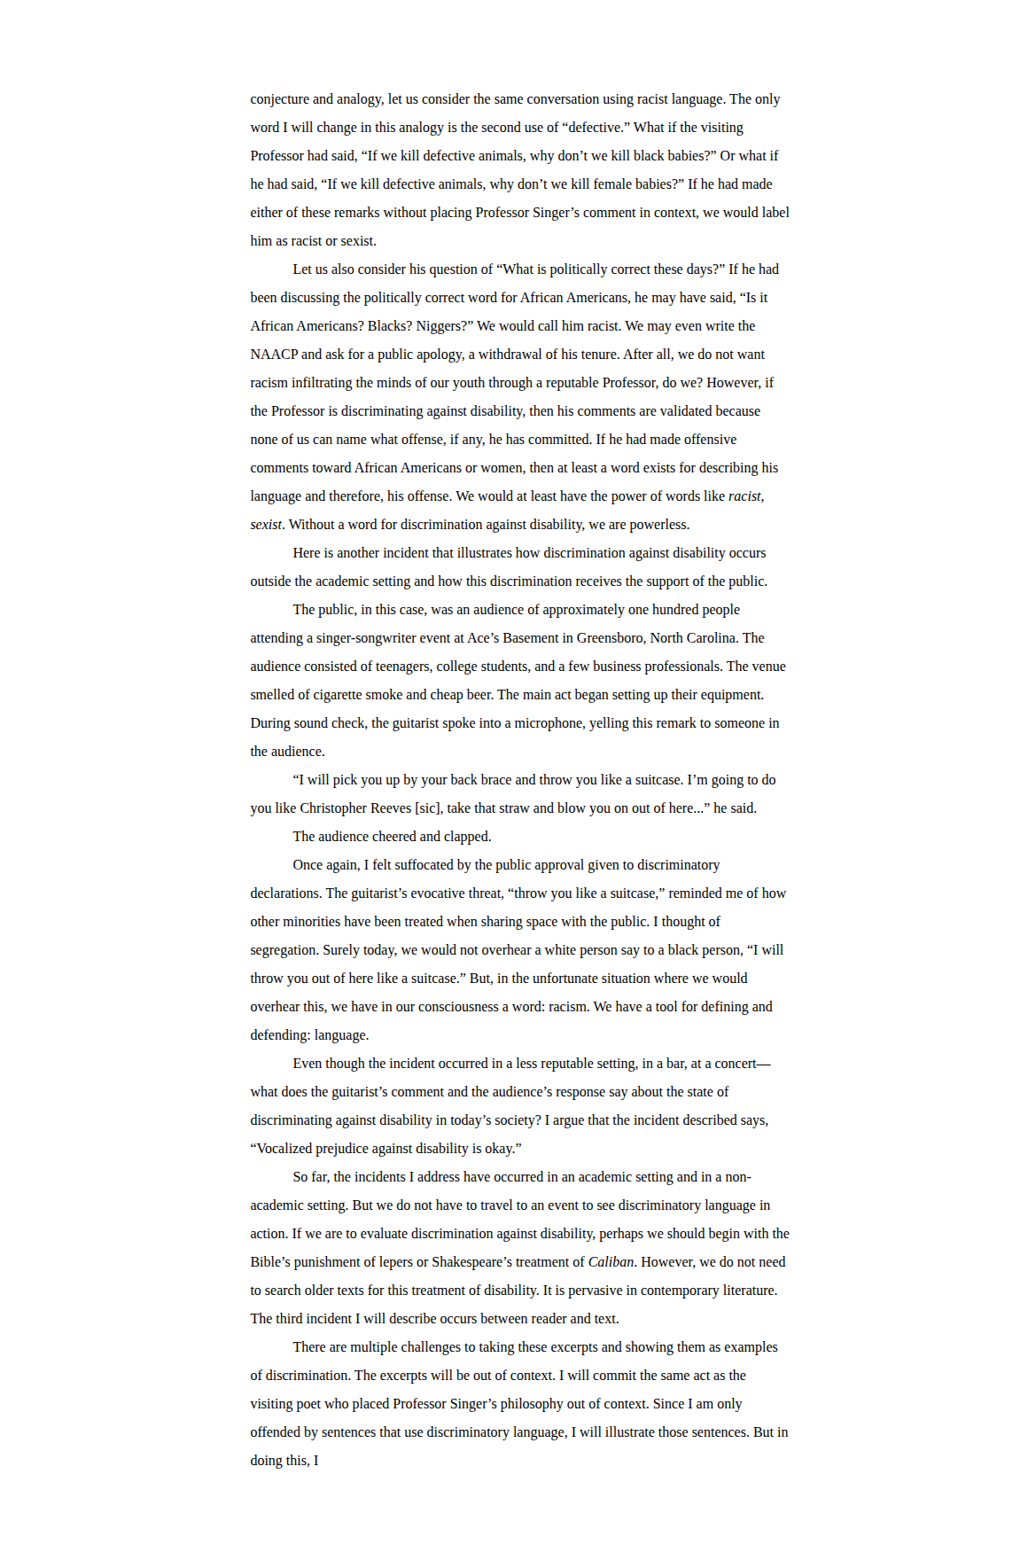conjecture and analogy, let us consider the same conversation using racist language. The only word I will change in this analogy is the second use of “defective.” What if the visiting Professor had said, “If we kill defective animals, why don’t we kill black babies?” Or what if he had said, “If we kill defective animals, why don’t we kill female babies?” If he had made either of these remarks without placing Professor Singer’s comment in context, we would label him as racist or sexist.
Let us also consider his question of “What is politically correct these days?” If he had been discussing the politically correct word for African Americans, he may have said, “Is it African Americans? Blacks? Niggers?” We would call him racist. We may even write the NAACP and ask for a public apology, a withdrawal of his tenure. After all, we do not want racism infiltrating the minds of our youth through a reputable Professor, do we? However, if the Professor is discriminating against disability, then his comments are validated because none of us can name what offense, if any, he has committed. If he had made offensive comments toward African Americans or women, then at least a word exists for describing his language and therefore, his offense. We would at least have the power of words like racist, sexist. Without a word for discrimination against disability, we are powerless.
Here is another incident that illustrates how discrimination against disability occurs outside the academic setting and how this discrimination receives the support of the public.
The public, in this case, was an audience of approximately one hundred people attending a singer-songwriter event at Ace’s Basement in Greensboro, North Carolina. The audience consisted of teenagers, college students, and a few business professionals. The venue smelled of cigarette smoke and cheap beer. The main act began setting up their equipment. During sound check, the guitarist spoke into a microphone, yelling this remark to someone in the audience.
“I will pick you up by your back brace and throw you like a suitcase. I’m going to do you like Christopher Reeves [sic], take that straw and blow you on out of here...” he said.
The audience cheered and clapped.
Once again, I felt suffocated by the public approval given to discriminatory declarations. The guitarist’s evocative threat, “throw you like a suitcase,” reminded me of how other minorities have been treated when sharing space with the public. I thought of segregation. Surely today, we would not overhear a white person say to a black person, “I will throw you out of here like a suitcase.” But, in the unfortunate situation where we would overhear this, we have in our consciousness a word: racism. We have a tool for defining and defending: language.
Even though the incident occurred in a less reputable setting, in a bar, at a concert—what does the guitarist’s comment and the audience’s response say about the state of discriminating against disability in today’s society? I argue that the incident described says, “Vocalized prejudice against disability is okay.”
So far, the incidents I address have occurred in an academic setting and in a non-academic setting. But we do not have to travel to an event to see discriminatory language in action. If we are to evaluate discrimination against disability, perhaps we should begin with the Bible’s punishment of lepers or Shakespeare’s treatment of Caliban. However, we do not need to search older texts for this treatment of disability. It is pervasive in contemporary literature. The third incident I will describe occurs between reader and text.
There are multiple challenges to taking these excerpts and showing them as examples of discrimination. The excerpts will be out of context. I will commit the same act as the visiting poet who placed Professor Singer’s philosophy out of context. Since I am only offended by sentences that use discriminatory language, I will illustrate those sentences. But in doing this, I